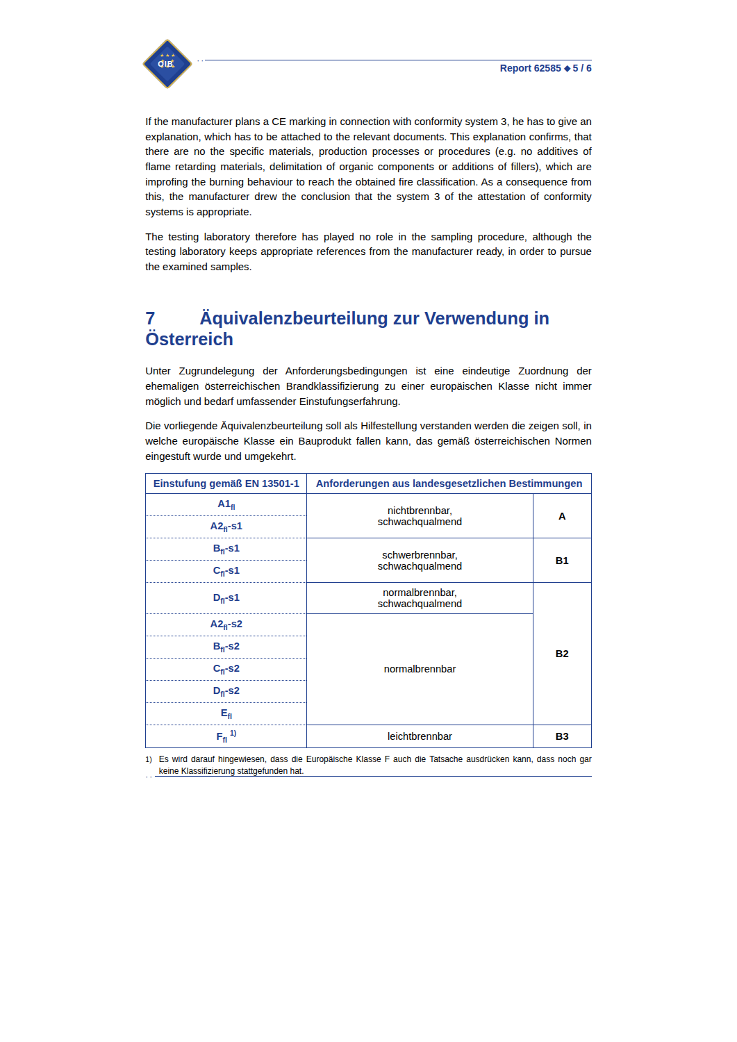★ ★ ★
★ ★
★ ★ ★
OIB
··
Report 62585 ◆ 5 / 6
If the manufacturer plans a CE marking in connection with conformity system 3, he has to give an explanation, which has to be attached to the relevant documents. This explanation confirms, that there are no the specific materials, production processes or procedures (e.g. no additives of flame retarding materials, delimitation of organic components or additions of fillers), which are improfing the burning behaviour to reach the obtained fire classification. As a consequence from this, the manufacturer drew the conclusion that the system 3 of the attestation of conformity systems is appropriate.
The testing laboratory therefore has played no role in the sampling procedure, although the testing laboratory keeps appropriate references from the manufacturer ready, in order to pursue the examined samples.
7 Äquivalenzbeurteilung zur Verwendung in Österreich
Unter Zugrundelegung der Anforderungsbedingungen ist eine eindeutige Zuordnung der ehemaligen österreichischen Brandklassifizierung zu einer europäischen Klasse nicht immer möglich und bedarf umfassender Einstufungserfahrung.
Die vorliegende Äquivalenzbeurteilung soll als Hilfestellung verstanden werden die zeigen soll, in welche europäische Klasse ein Bauprodukt fallen kann, das gemäß österreichischen Normen eingestuft wurde und umgekehrt.
| Einstufung gemäß EN 13501-1 | Anforderungen aus landesgesetzlichen Bestimmungen |
| --- | --- |
| A1 fl | nichtbrennbar, schwachqualmend | A |
| A2 fl -s1 |
| B fl -s1 | schwerbrennbar, schwachqualmend | B1 |
| C fl -s1 |
| D fl -s1 | normalbrennbar, schwachqualmend | B2 |
| A2 fl -s2 | normalbrennbar |
| B fl -s2 |
| C fl -s2 |
| D fl -s2 |
| E fl |
| F fl 1) | leichtbrennbar | B3 |
1)
Es wird darauf hingewiesen, dass die Europäische Klasse F auch die Tatsache ausdrücken kann, dass noch gar keine Klassifizierung stattgefunden hat.
··